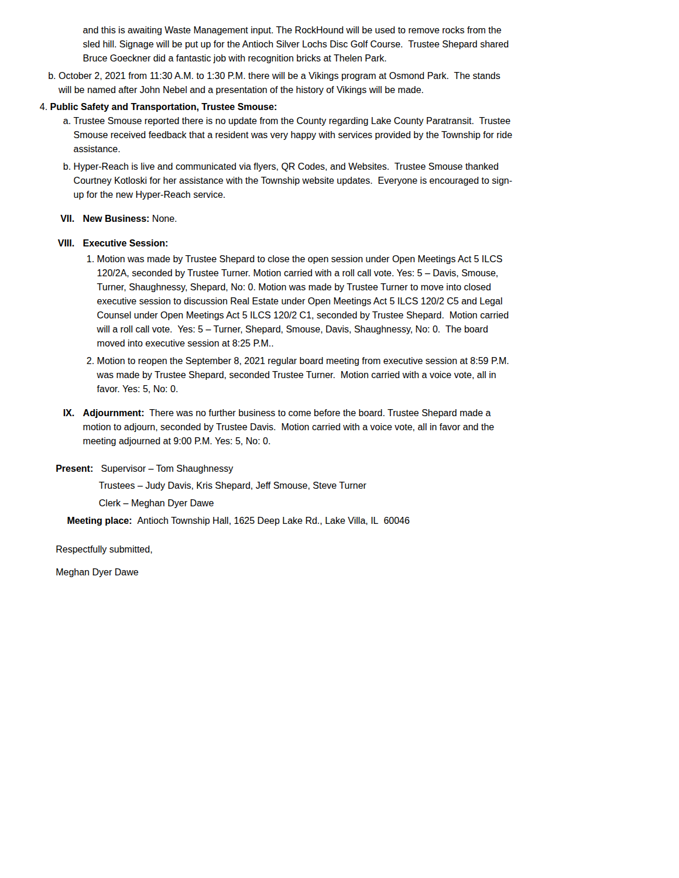and this is awaiting Waste Management input. The RockHound will be used to remove rocks from the sled hill. Signage will be put up for the Antioch Silver Lochs Disc Golf Course. Trustee Shepard shared Bruce Goeckner did a fantastic job with recognition bricks at Thelen Park.
October 2, 2021 from 11:30 A.M. to 1:30 P.M. there will be a Vikings program at Osmond Park. The stands will be named after John Nebel and a presentation of the history of Vikings will be made.
Public Safety and Transportation, Trustee Smouse:
Trustee Smouse reported there is no update from the County regarding Lake County Paratransit. Trustee Smouse received feedback that a resident was very happy with services provided by the Township for ride assistance.
Hyper-Reach is live and communicated via flyers, QR Codes, and Websites. Trustee Smouse thanked Courtney Kotloski for her assistance with the Township website updates. Everyone is encouraged to sign-up for the new Hyper-Reach service.
VII.
New Business: None.
VIII.
Executive Session:
Motion was made by Trustee Shepard to close the open session under Open Meetings Act 5 ILCS 120/2A, seconded by Trustee Turner. Motion carried with a roll call vote. Yes: 5 – Davis, Smouse, Turner, Shaughnessy, Shepard, No: 0. Motion was made by Trustee Turner to move into closed executive session to discussion Real Estate under Open Meetings Act 5 ILCS 120/2 C5 and Legal Counsel under Open Meetings Act 5 ILCS 120/2 C1, seconded by Trustee Shepard. Motion carried will a roll call vote. Yes: 5 – Turner, Shepard, Smouse, Davis, Shaughnessy, No: 0. The board moved into executive session at 8:25 P.M..
Motion to reopen the September 8, 2021 regular board meeting from executive session at 8:59 P.M. was made by Trustee Shepard, seconded Trustee Turner. Motion carried with a voice vote, all in favor. Yes: 5, No: 0.
IX.
Adjournment: There was no further business to come before the board. Trustee Shepard made a motion to adjourn, seconded by Trustee Davis. Motion carried with a voice vote, all in favor and the meeting adjourned at 9:00 P.M. Yes: 5, No: 0.
Present: Supervisor – Tom Shaughnessy
Trustees – Judy Davis, Kris Shepard, Jeff Smouse, Steve Turner
Clerk – Meghan Dyer Dawe
Meeting place: Antioch Township Hall, 1625 Deep Lake Rd., Lake Villa, IL 60046
Respectfully submitted,
Meghan Dyer Dawe